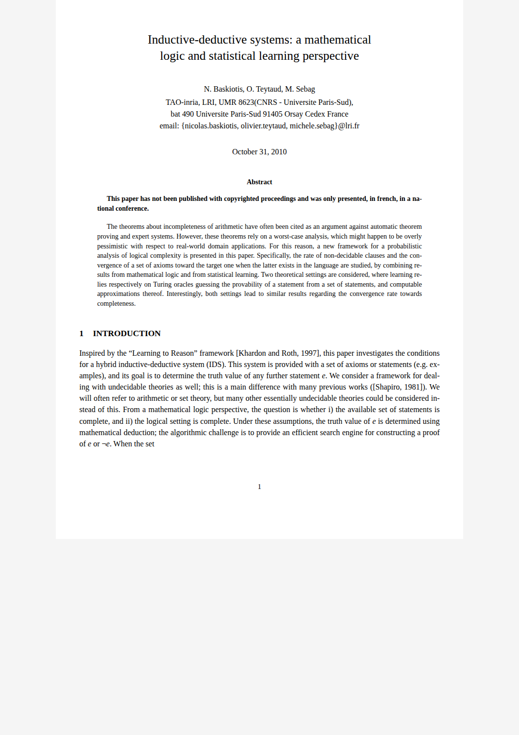Inductive-deductive systems: a mathematical
logic and statistical learning perspective
N. Baskiotis, O. Teytaud, M. Sebag
TAO-inria, LRI, UMR 8623(CNRS - Universite Paris-Sud),
bat 490 Universite Paris-Sud 91405 Orsay Cedex France
email: {nicolas.baskiotis, olivier.teytaud, michele.sebag}@lri.fr
October 31, 2010
Abstract
This paper has not been published with copyrighted proceedings and was only presented, in french, in a national conference.
The theorems about incompleteness of arithmetic have often been cited as an argument against automatic theorem proving and expert systems. However, these theorems rely on a worst-case analysis, which might happen to be overly pessimistic with respect to real-world domain applications. For this reason, a new framework for a probabilistic analysis of logical complexity is presented in this paper. Specifically, the rate of non-decidable clauses and the convergence of a set of axioms toward the target one when the latter exists in the language are studied, by combining results from mathematical logic and from statistical learning. Two theoretical settings are considered, where learning relies respectively on Turing oracles guessing the provability of a statement from a set of statements, and computable approximations thereof. Interestingly, both settings lead to similar results regarding the convergence rate towards completeness.
1 INTRODUCTION
Inspired by the “Learning to Reason” framework [Khardon and Roth, 1997], this paper investigates the conditions for a hybrid inductive-deductive system (IDS). This system is provided with a set of axioms or statements (e.g. examples), and its goal is to determine the truth value of any further statement e. We consider a framework for dealing with undecidable theories as well; this is a main difference with many previous works ([Shapiro, 1981]). We will often refer to arithmetic or set theory, but many other essentially undecidable theories could be considered instead of this. From a mathematical logic perspective, the question is whether i) the available set of statements is complete, and ii) the logical setting is complete. Under these assumptions, the truth value of e is determined using mathematical deduction; the algorithmic challenge is to provide an efficient search engine for constructing a proof of e or ¬e. When the set
1